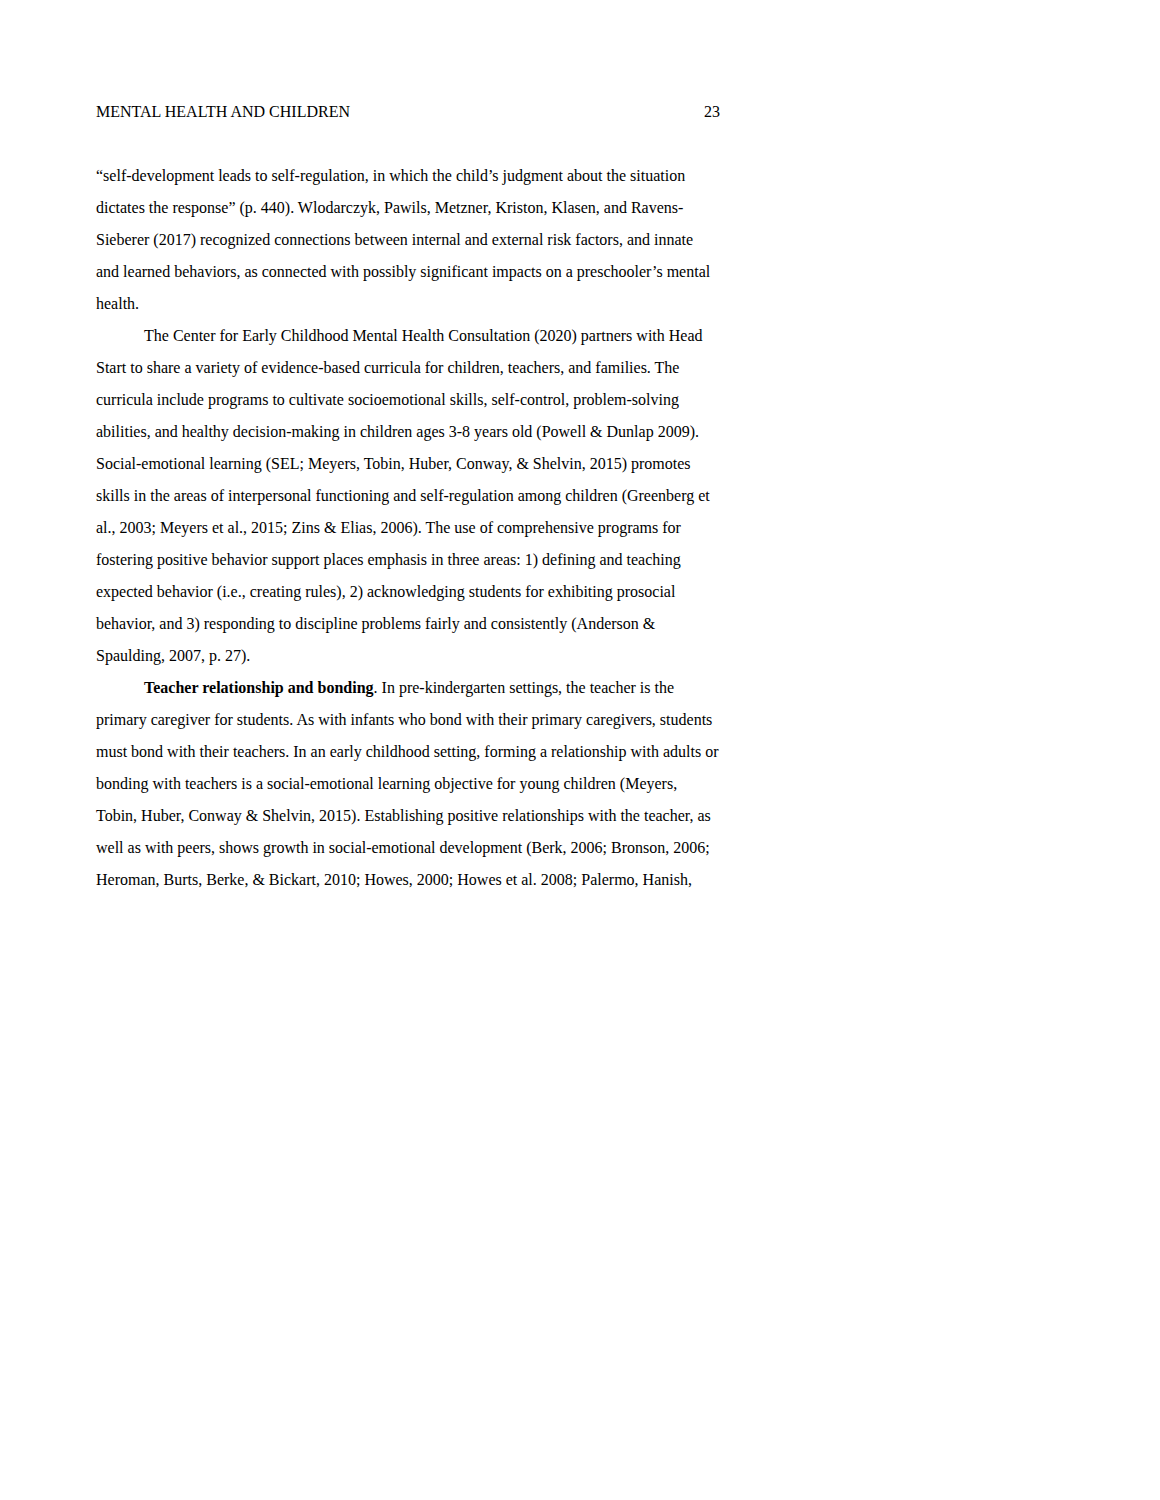Mental Health and Children 23
“self-development leads to self-regulation, in which the child’s judgment about the situation dictates the response” (p. 440). Wlodarczyk, Pawils, Metzner, Kriston, Klasen, and Ravens-Sieberer (2017) recognized connections between internal and external risk factors, and innate and learned behaviors, as connected with possibly significant impacts on a preschooler’s mental health.
The Center for Early Childhood Mental Health Consultation (2020) partners with Head Start to share a variety of evidence-based curricula for children, teachers, and families. The curricula include programs to cultivate socioemotional skills, self-control, problem-solving abilities, and healthy decision-making in children ages 3-8 years old (Powell & Dunlap 2009). Social-emotional learning (SEL; Meyers, Tobin, Huber, Conway, & Shelvin, 2015) promotes skills in the areas of interpersonal functioning and self-regulation among children (Greenberg et al., 2003; Meyers et al., 2015; Zins & Elias, 2006). The use of comprehensive programs for fostering positive behavior support places emphasis in three areas: 1) defining and teaching expected behavior (i.e., creating rules), 2) acknowledging students for exhibiting prosocial behavior, and 3) responding to discipline problems fairly and consistently (Anderson & Spaulding, 2007, p. 27).
Teacher relationship and bonding. In pre-kindergarten settings, the teacher is the primary caregiver for students. As with infants who bond with their primary caregivers, students must bond with their teachers. In an early childhood setting, forming a relationship with adults or bonding with teachers is a social-emotional learning objective for young children (Meyers, Tobin, Huber, Conway & Shelvin, 2015). Establishing positive relationships with the teacher, as well as with peers, shows growth in social-emotional development (Berk, 2006; Bronson, 2006; Heroman, Burts, Berke, & Bickart, 2010; Howes, 2000; Howes et al. 2008; Palermo, Hanish,